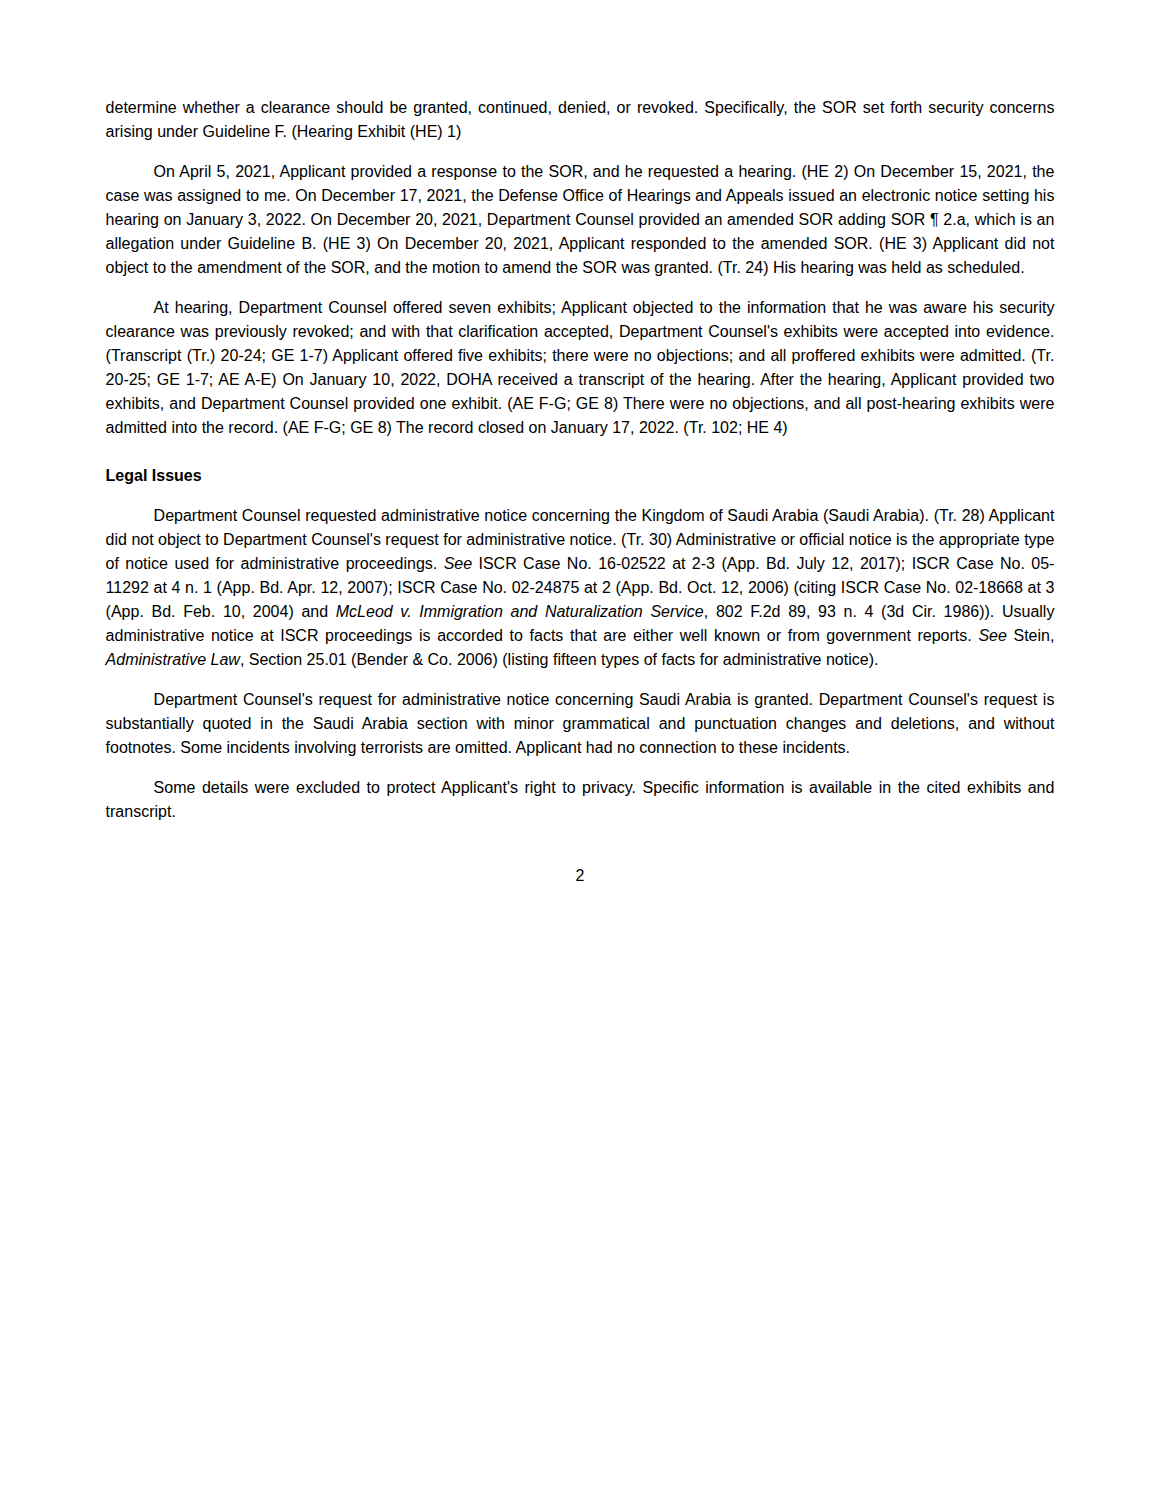determine whether a clearance should be granted, continued, denied, or revoked. Specifically, the SOR set forth security concerns arising under Guideline F. (Hearing Exhibit (HE) 1)
On April 5, 2021, Applicant provided a response to the SOR, and he requested a hearing. (HE 2) On December 15, 2021, the case was assigned to me. On December 17, 2021, the Defense Office of Hearings and Appeals issued an electronic notice setting his hearing on January 3, 2022. On December 20, 2021, Department Counsel provided an amended SOR adding SOR ¶ 2.a, which is an allegation under Guideline B. (HE 3) On December 20, 2021, Applicant responded to the amended SOR. (HE 3) Applicant did not object to the amendment of the SOR, and the motion to amend the SOR was granted. (Tr. 24) His hearing was held as scheduled.
At hearing, Department Counsel offered seven exhibits; Applicant objected to the information that he was aware his security clearance was previously revoked; and with that clarification accepted, Department Counsel's exhibits were accepted into evidence. (Transcript (Tr.) 20-24; GE 1-7) Applicant offered five exhibits; there were no objections; and all proffered exhibits were admitted. (Tr. 20-25; GE 1-7; AE A-E) On January 10, 2022, DOHA received a transcript of the hearing. After the hearing, Applicant provided two exhibits, and Department Counsel provided one exhibit. (AE F-G; GE 8) There were no objections, and all post-hearing exhibits were admitted into the record. (AE F-G; GE 8) The record closed on January 17, 2022. (Tr. 102; HE 4)
Legal Issues
Department Counsel requested administrative notice concerning the Kingdom of Saudi Arabia (Saudi Arabia). (Tr. 28) Applicant did not object to Department Counsel's request for administrative notice. (Tr. 30) Administrative or official notice is the appropriate type of notice used for administrative proceedings. See ISCR Case No. 16-02522 at 2-3 (App. Bd. July 12, 2017); ISCR Case No. 05-11292 at 4 n. 1 (App. Bd. Apr. 12, 2007); ISCR Case No. 02-24875 at 2 (App. Bd. Oct. 12, 2006) (citing ISCR Case No. 02-18668 at 3 (App. Bd. Feb. 10, 2004) and McLeod v. Immigration and Naturalization Service, 802 F.2d 89, 93 n. 4 (3d Cir. 1986)). Usually administrative notice at ISCR proceedings is accorded to facts that are either well known or from government reports. See Stein, Administrative Law, Section 25.01 (Bender & Co. 2006) (listing fifteen types of facts for administrative notice).
Department Counsel's request for administrative notice concerning Saudi Arabia is granted. Department Counsel's request is substantially quoted in the Saudi Arabia section with minor grammatical and punctuation changes and deletions, and without footnotes. Some incidents involving terrorists are omitted. Applicant had no connection to these incidents.
Some details were excluded to protect Applicant's right to privacy. Specific information is available in the cited exhibits and transcript.
2